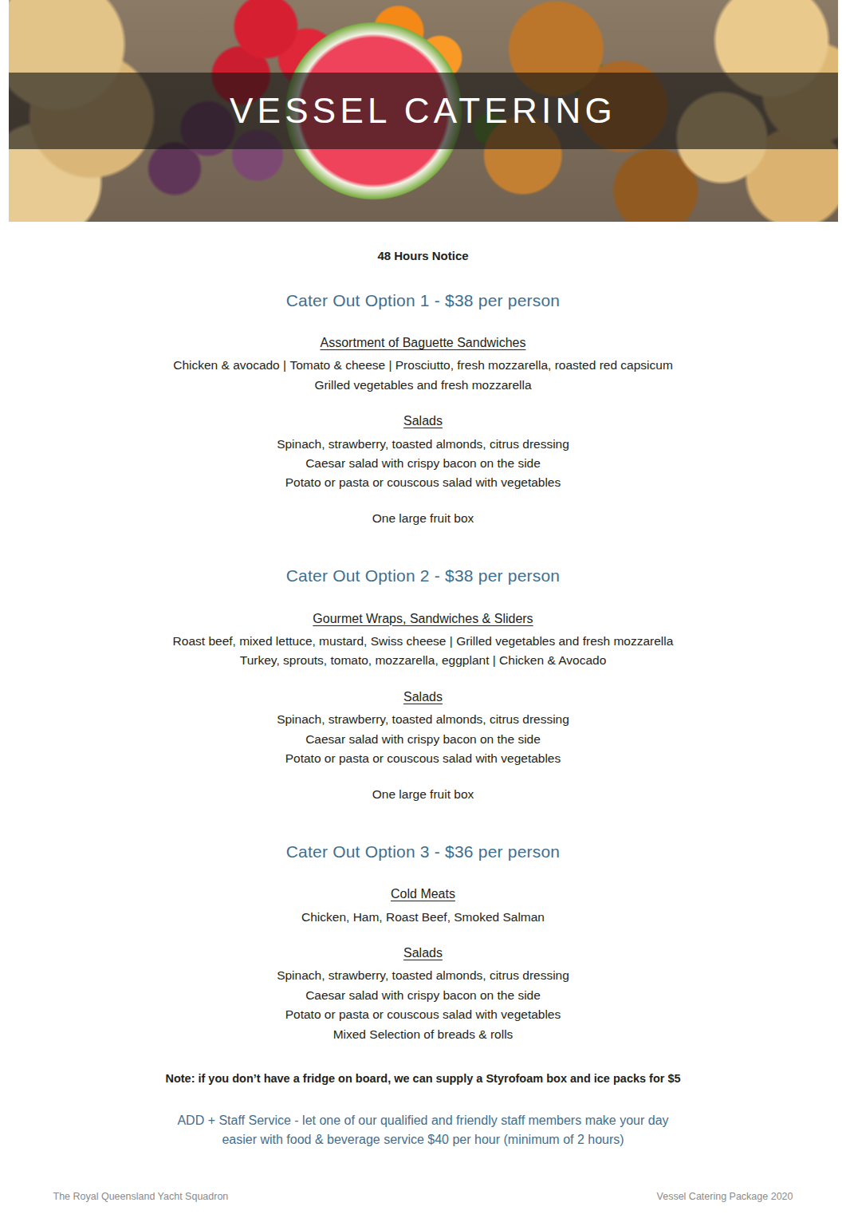Vessel Catering
48 Hours Notice
Cater Out Option 1 - $38 per person
Assortment of Baguette Sandwiches
Chicken & avocado | Tomato & cheese | Prosciutto, fresh mozzarella, roasted red capsicum
Grilled vegetables and fresh mozzarella
Salads
Spinach, strawberry, toasted almonds, citrus dressing
Caesar salad with crispy bacon on the side
Potato or pasta or couscous salad with vegetables
One large fruit box
Cater Out Option 2 - $38 per person
Gourmet Wraps, Sandwiches & Sliders
Roast beef, mixed lettuce, mustard, Swiss cheese | Grilled vegetables and fresh mozzarella
Turkey, sprouts, tomato, mozzarella, eggplant | Chicken & Avocado
Salads
Spinach, strawberry, toasted almonds, citrus dressing
Caesar salad with crispy bacon on the side
Potato or pasta or couscous salad with vegetables
One large fruit box
Cater Out Option 3 - $36 per person
Cold Meats
Chicken, Ham, Roast Beef, Smoked Salman
Salads
Spinach, strawberry, toasted almonds, citrus dressing
Caesar salad with crispy bacon on the side
Potato or pasta or couscous salad with vegetables
Mixed Selection of breads & rolls
Note: if you don’t have a fridge on board, we can supply a Styrofoam box and ice packs for $5
ADD + Staff Service - let one of our qualified and friendly staff members make your day
easier with food & beverage service $40 per hour (minimum of 2 hours)
The Royal Queensland Yacht Squadron Vessel Catering Package 2020